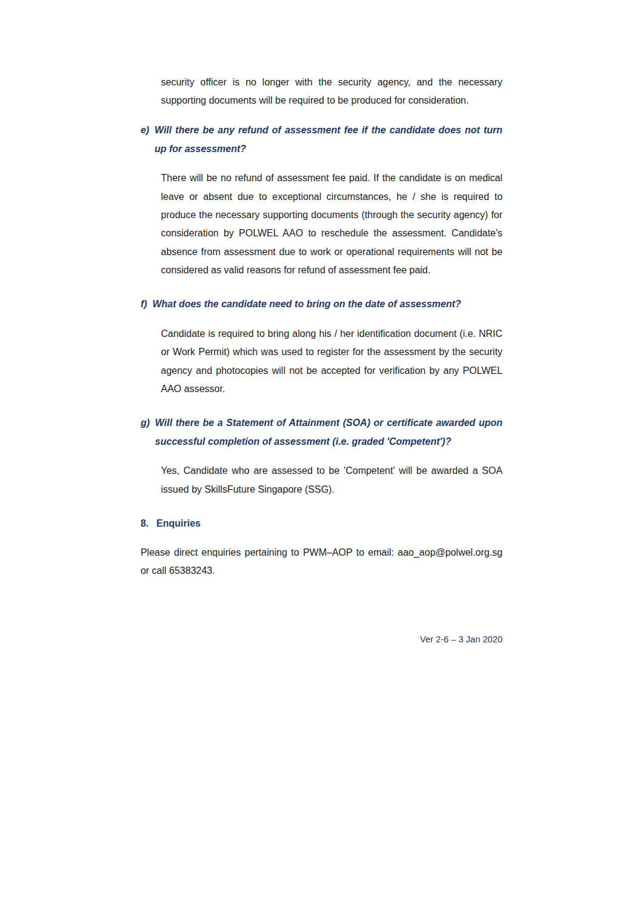security officer is no longer with the security agency, and the necessary supporting documents will be required to be produced for consideration.
e) Will there be any refund of assessment fee if the candidate does not turn up for assessment?
There will be no refund of assessment fee paid. If the candidate is on medical leave or absent due to exceptional circumstances, he / she is required to produce the necessary supporting documents (through the security agency) for consideration by POLWEL AAO to reschedule the assessment. Candidate's absence from assessment due to work or operational requirements will not be considered as valid reasons for refund of assessment fee paid.
f) What does the candidate need to bring on the date of assessment?
Candidate is required to bring along his / her identification document (i.e. NRIC or Work Permit) which was used to register for the assessment by the security agency and photocopies will not be accepted for verification by any POLWEL AAO assessor.
g) Will there be a Statement of Attainment (SOA) or certificate awarded upon successful completion of assessment (i.e. graded 'Competent')?
Yes, Candidate who are assessed to be 'Competent' will be awarded a SOA issued by SkillsFuture Singapore (SSG).
8. Enquiries
Please direct enquiries pertaining to PWM–AOP to email: aao_aop@polwel.org.sg or call 65383243.
Ver 2-6 – 3 Jan 2020